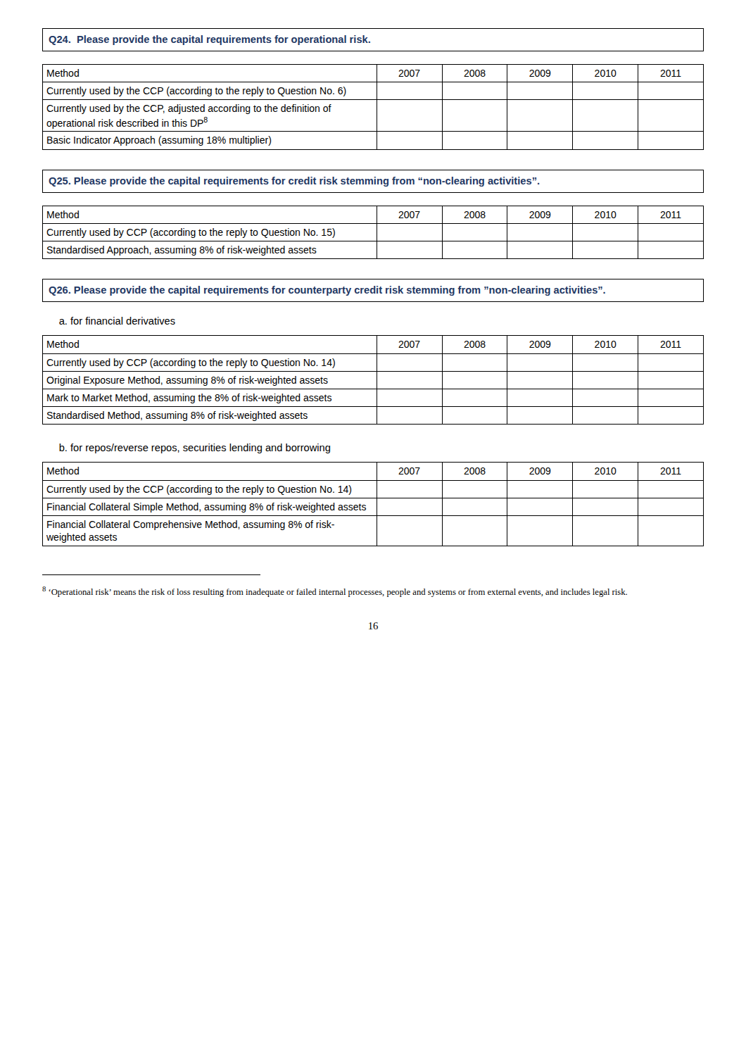Q24. Please provide the capital requirements for operational risk.
| Method | 2007 | 2008 | 2009 | 2010 | 2011 |
| --- | --- | --- | --- | --- | --- |
| Currently used by the CCP (according to the reply to Question No. 6) | | | | | |
| Currently used by the CCP, adjusted according to the definition of operational risk described in this DP 8 | | | | | |
| Basic Indicator Approach (assuming 18% multiplier) | | | | | |
Q25. Please provide the capital requirements for credit risk stemming from “non-clearing activities”.
| Method | 2007 | 2008 | 2009 | 2010 | 2011 |
| --- | --- | --- | --- | --- | --- |
| Currently used by CCP (according to the reply to Question No. 15) | | | | | |
| Standardised Approach, assuming 8% of risk-weighted assets | | | | | |
Q26. Please provide the capital requirements for counterparty credit risk stemming from ”non-clearing activities”.
for financial derivatives
| Method | 2007 | 2008 | 2009 | 2010 | 2011 |
| --- | --- | --- | --- | --- | --- |
| Currently used by CCP (according to the reply to Question No. 14) | | | | | |
| Original Exposure Method, assuming 8% of risk-weighted assets | | | | | |
| Mark to Market Method, assuming the 8% of risk-weighted assets | | | | | |
| Standardised Method, assuming 8% of risk-weighted assets | | | | | |
for repos/reverse repos, securities lending and borrowing
| Method | 2007 | 2008 | 2009 | 2010 | 2011 |
| --- | --- | --- | --- | --- | --- |
| Currently used by the CCP (according to the reply to Question No. 14) | | | | | |
| Financial Collateral Simple Method, assuming 8% of risk-weighted assets | | | | | |
| Financial Collateral Comprehensive Method, assuming 8% of risk-weighted assets | | | | | |
8 ‘Operational risk’ means the risk of loss resulting from inadequate or failed internal processes, people and systems or from external events, and includes legal risk.
16